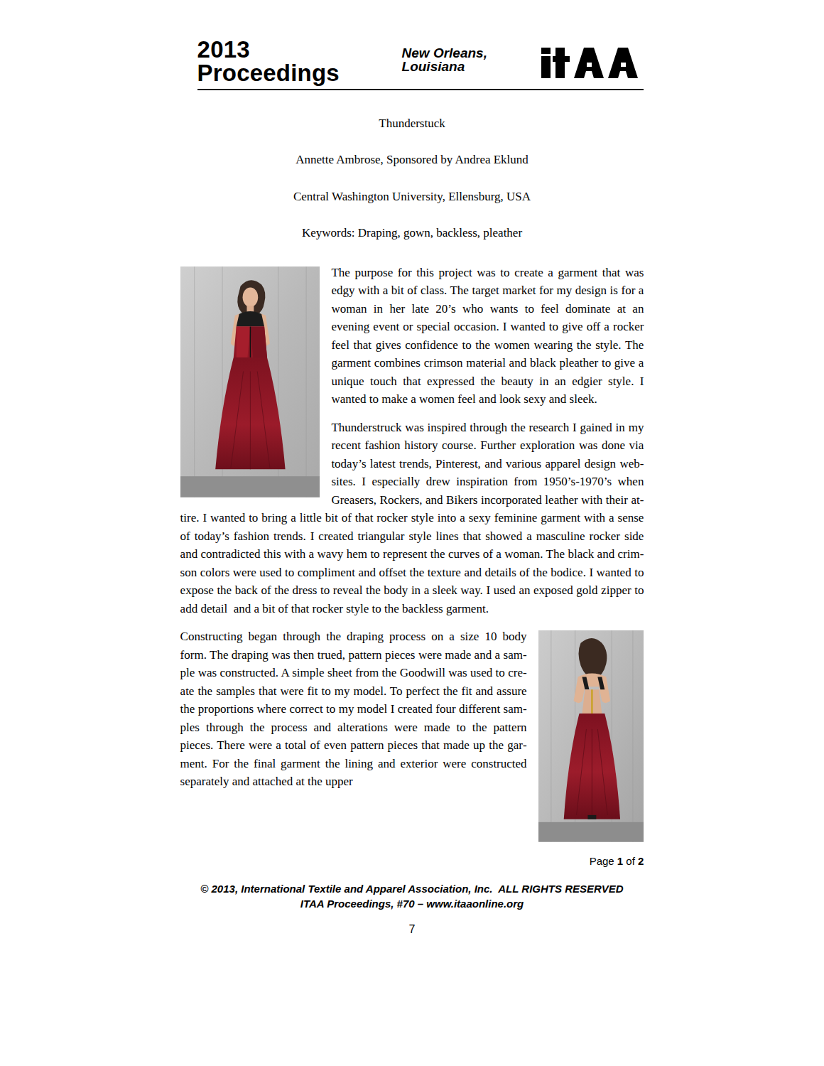2013 Proceedings
New Orleans, Louisiana
Thunderstuck
Annette Ambrose, Sponsored by Andrea Eklund
Central Washington University, Ellensburg, USA
Keywords: Draping, gown, backless, pleather
The purpose for this project was to create a garment that was edgy with a bit of class. The target market for my design is for a woman in her late 20’s who wants to feel dominate at an evening event or special occasion. I wanted to give off a rocker feel that gives confidence to the women wearing the style. The garment combines crimson material and black pleather to give a unique touch that expressed the beauty in an edgier style. I wanted to make a women feel and look sexy and sleek.
Thunderstruck was inspired through the research I gained in my recent fashion history course. Further exploration was done via today’s latest trends, Pinterest, and various apparel design websites. I especially drew inspiration from 1950’s-1970’s when Greasers, Rockers, and Bikers incorporated leather with their attire. I wanted to bring a little bit of that rocker style into a sexy feminine garment with a sense of today’s fashion trends. I created triangular style lines that showed a masculine rocker side and contradicted this with a wavy hem to represent the curves of a woman. The black and crimson colors were used to compliment and offset the texture and details of the bodice. I wanted to expose the back of the dress to reveal the body in a sleek way. I used an exposed gold zipper to add detail and a bit of that rocker style to the backless garment.
Constructing began through the draping process on a size 10 body form. The draping was then trued, pattern pieces were made and a sample was constructed. A simple sheet from the Goodwill was used to create the samples that were fit to my model. To perfect the fit and assure the proportions where correct to my model I created four different samples through the process and alterations were made to the pattern pieces. There were a total of even pattern pieces that made up the garment. For the final garment the lining and exterior were constructed separately and attached at the upper
Page 1 of 2
© 2013, International Textile and Apparel Association, Inc. ALL RIGHTS RESERVED
ITAA Proceedings, #70 – www.itaaonline.org
7